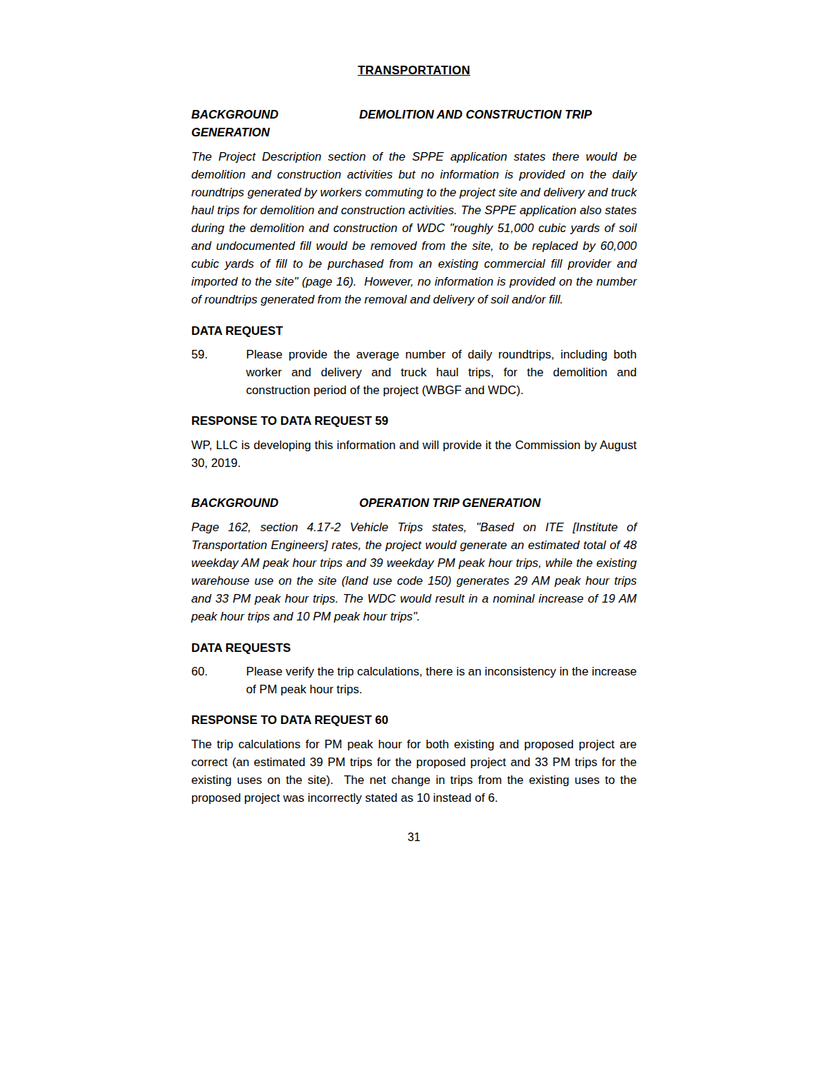TRANSPORTATION
BACKGROUND DEMOLITION AND CONSTRUCTION TRIP GENERATION
The Project Description section of the SPPE application states there would be demolition and construction activities but no information is provided on the daily roundtrips generated by workers commuting to the project site and delivery and truck haul trips for demolition and construction activities. The SPPE application also states during the demolition and construction of WDC "roughly 51,000 cubic yards of soil and undocumented fill would be removed from the site, to be replaced by 60,000 cubic yards of fill to be purchased from an existing commercial fill provider and imported to the site" (page 16). However, no information is provided on the number of roundtrips generated from the removal and delivery of soil and/or fill.
DATA REQUEST
59.
Please provide the average number of daily roundtrips, including both worker and delivery and truck haul trips, for the demolition and construction period of the project (WBGF and WDC).
RESPONSE TO DATA REQUEST 59
WP, LLC is developing this information and will provide it the Commission by August 30, 2019.
BACKGROUND OPERATION TRIP GENERATION
Page 162, section 4.17-2 Vehicle Trips states, "Based on ITE [Institute of Transportation Engineers] rates, the project would generate an estimated total of 48 weekday AM peak hour trips and 39 weekday PM peak hour trips, while the existing warehouse use on the site (land use code 150) generates 29 AM peak hour trips and 33 PM peak hour trips. The WDC would result in a nominal increase of 19 AM peak hour trips and 10 PM peak hour trips".
DATA REQUESTS
60.
Please verify the trip calculations, there is an inconsistency in the increase of PM peak hour trips.
RESPONSE TO DATA REQUEST 60
The trip calculations for PM peak hour for both existing and proposed project are correct (an estimated 39 PM trips for the proposed project and 33 PM trips for the existing uses on the site). The net change in trips from the existing uses to the proposed project was incorrectly stated as 10 instead of 6.
31